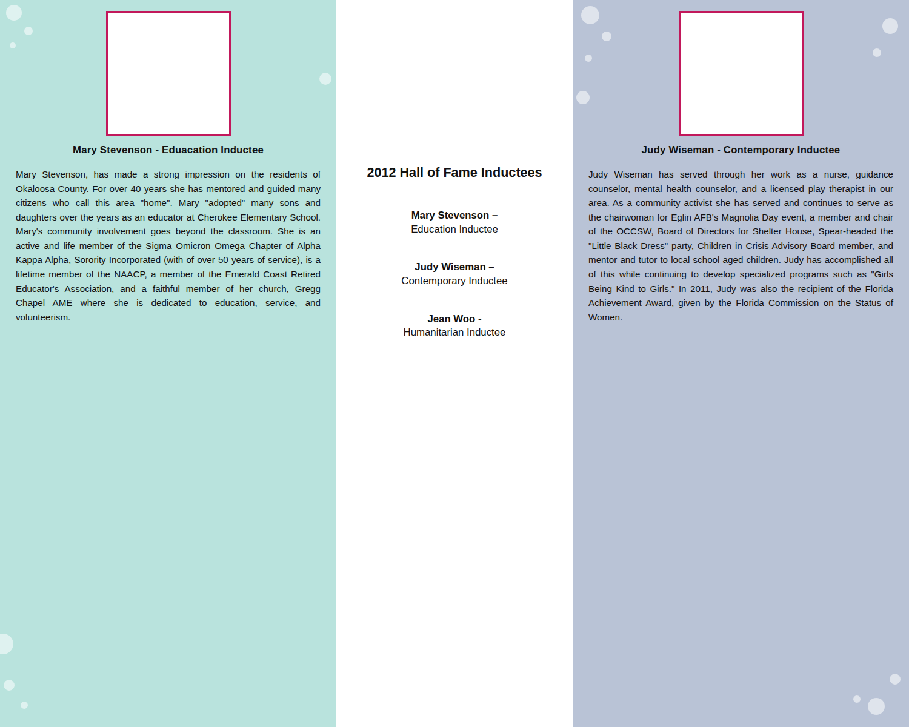Mary Stevenson - Eduacation Inductee
Mary Stevenson, has made a strong impression on the residents of Okaloosa County. For over 40 years she has mentored and guided many citizens who call this area "home". Mary "adopted" many sons and daughters over the years as an educator at Cherokee Elementary School. Mary's community involvement goes beyond the classroom. She is an active and life member of the Sigma Omicron Omega Chapter of Alpha Kappa Alpha, Sorority Incorporated (with of over 50 years of service), is a lifetime member of the NAACP, a member of the Emerald Coast Retired Educator's Association, and a faithful member of her church, Gregg Chapel AME where she is dedicated to education, service, and volunteerism.
2012 Hall of Fame Inductees
Mary Stevenson – Education Inductee
Judy Wiseman – Contemporary Inductee
Jean Woo - Humanitarian Inductee
Judy Wiseman - Contemporary Inductee
Judy Wiseman has served through her work as a nurse, guidance counselor, mental health counselor, and a licensed play therapist in our area. As a community activist she has served and continues to serve as the chairwoman for Eglin AFB's Magnolia Day event, a member and chair of the OCCSW, Board of Directors for Shelter House, Spear-headed the "Little Black Dress" party, Children in Crisis Advisory Board member, and mentor and tutor to local school aged children. Judy has accomplished all of this while continuing to develop specialized programs such as "Girls Being Kind to Girls." In 2011, Judy was also the recipient of the Florida Achievement Award, given by the Florida Commission on the Status of Women.